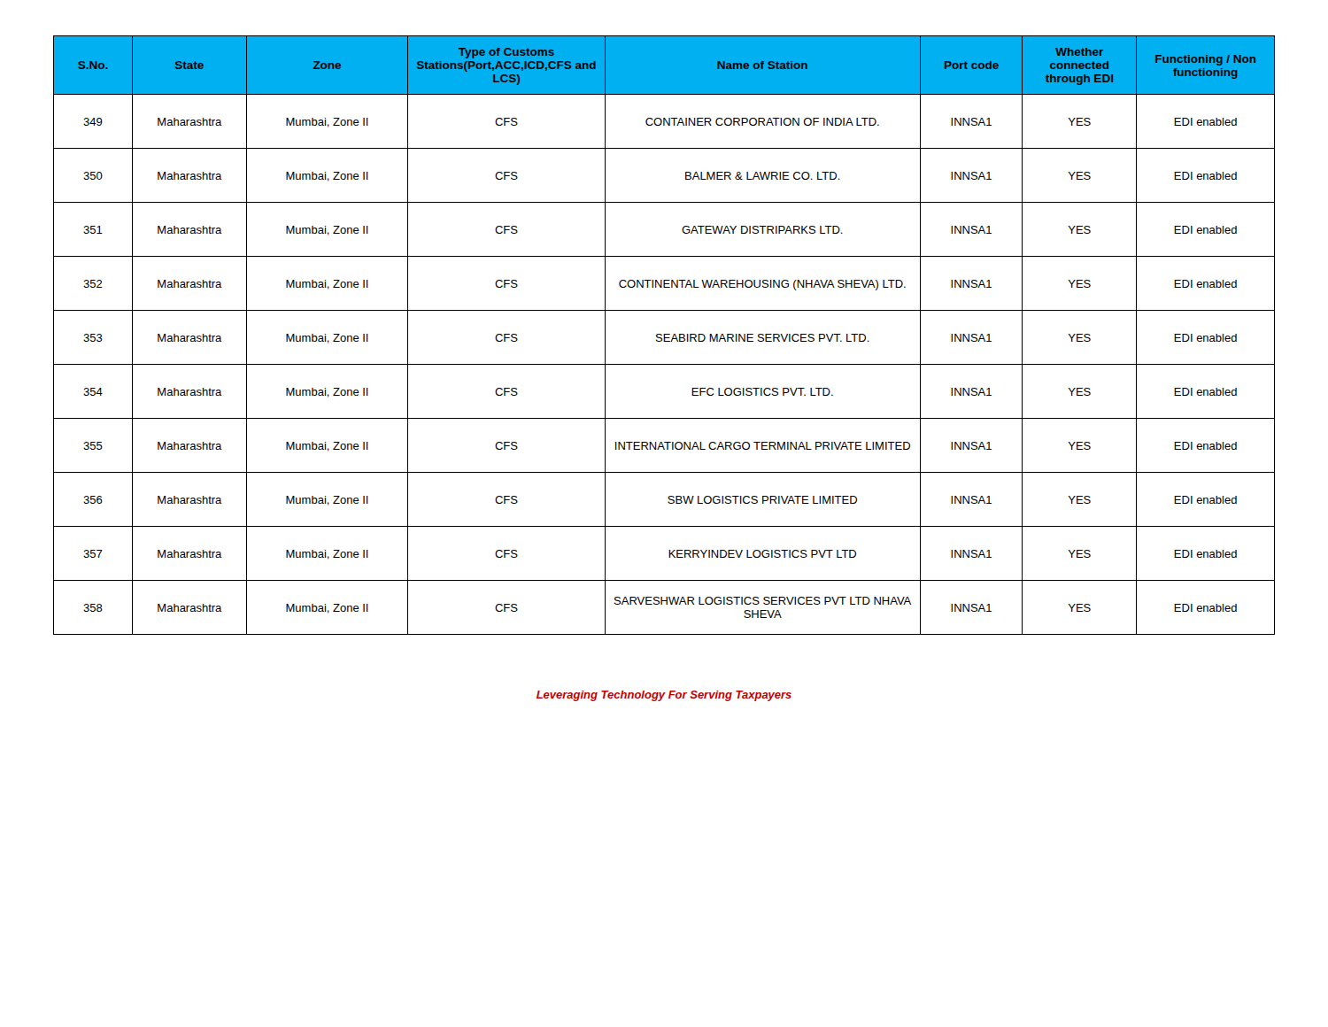| S.No. | State | Zone | Type of Customs Stations(Port,ACC,ICD,CFS and LCS) | Name of Station | Port code | Whether connected through EDI | Functioning / Non functioning |
| --- | --- | --- | --- | --- | --- | --- | --- |
| 349 | Maharashtra | Mumbai, Zone II | CFS | CONTAINER CORPORATION OF INDIA LTD. | INNSA1 | YES | EDI enabled |
| 350 | Maharashtra | Mumbai, Zone II | CFS | BALMER & LAWRIE CO. LTD. | INNSA1 | YES | EDI enabled |
| 351 | Maharashtra | Mumbai, Zone II | CFS | GATEWAY DISTRIPARKS LTD. | INNSA1 | YES | EDI enabled |
| 352 | Maharashtra | Mumbai, Zone II | CFS | CONTINENTAL WAREHOUSING (NHAVA SHEVA) LTD. | INNSA1 | YES | EDI enabled |
| 353 | Maharashtra | Mumbai, Zone II | CFS | SEABIRD MARINE SERVICES PVT. LTD. | INNSA1 | YES | EDI enabled |
| 354 | Maharashtra | Mumbai, Zone II | CFS | EFC LOGISTICS PVT. LTD. | INNSA1 | YES | EDI enabled |
| 355 | Maharashtra | Mumbai, Zone II | CFS | INTERNATIONAL CARGO TERMINAL PRIVATE LIMITED | INNSA1 | YES | EDI enabled |
| 356 | Maharashtra | Mumbai, Zone II | CFS | SBW LOGISTICS PRIVATE LIMITED | INNSA1 | YES | EDI enabled |
| 357 | Maharashtra | Mumbai, Zone II | CFS | KERRYINDEV LOGISTICS PVT LTD | INNSA1 | YES | EDI enabled |
| 358 | Maharashtra | Mumbai, Zone II | CFS | SARVESHWAR LOGISTICS SERVICES PVT LTD NHAVA SHEVA | INNSA1 | YES | EDI enabled |
Leveraging Technology For Serving Taxpayers